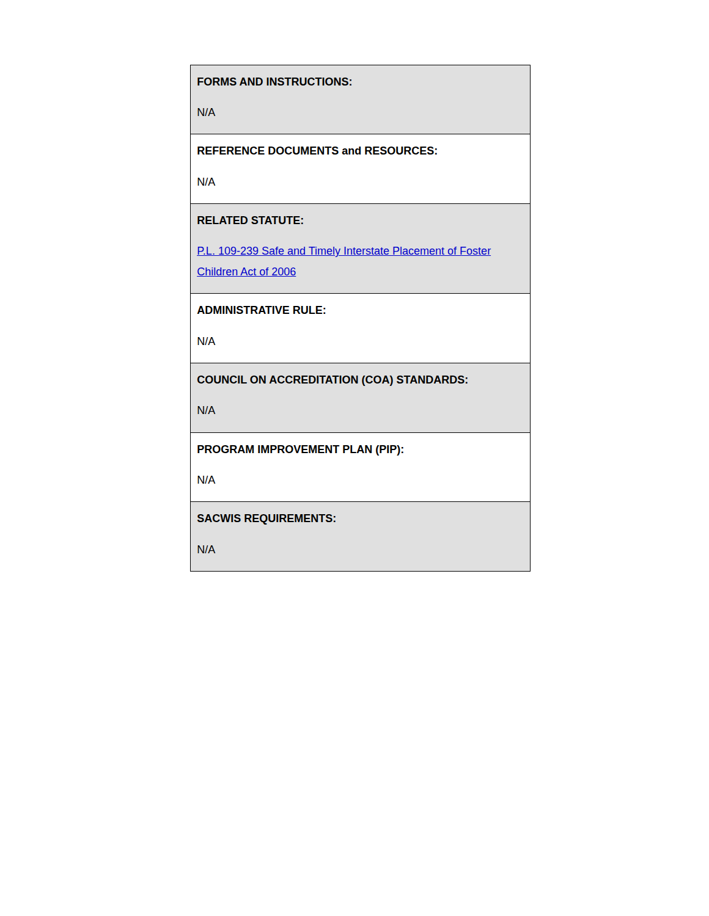| FORMS AND INSTRUCTIONS: N/A |
| REFERENCE DOCUMENTS and RESOURCES: N/A |
| RELATED STATUTE: P.L. 109-239 Safe and Timely Interstate Placement of Foster Children Act of 2006 |
| ADMINISTRATIVE RULE: N/A |
| COUNCIL ON ACCREDITATION (COA) STANDARDS: N/A |
| PROGRAM IMPROVEMENT PLAN (PIP): N/A |
| SACWIS REQUIREMENTS: N/A |